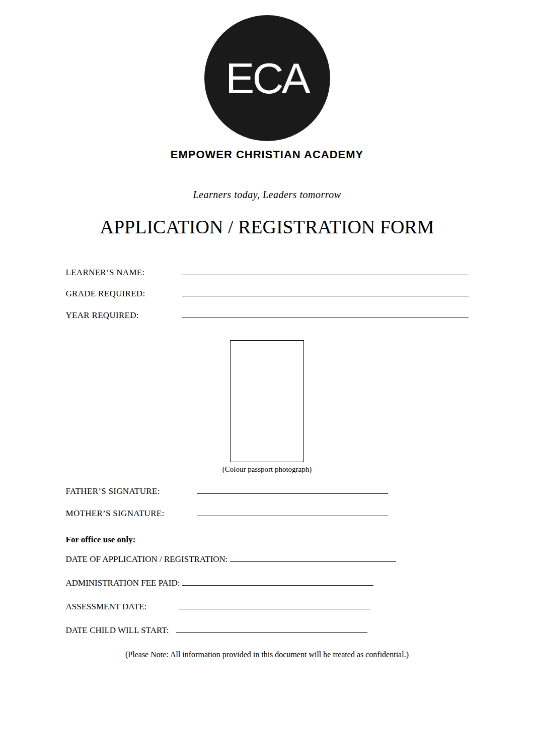ECA
EMPOWER CHRISTIAN ACADEMY
Learners today, Leaders tomorrow
APPLICATION / REGISTRATION FORM
| LEARNER’S NAME: | |
| GRADE REQUIRED: | |
| YEAR REQUIRED: | |
(Colour passport photograph)
| FATHER’S SIGNATURE: | |
| MOTHER’S SIGNATURE: | |
For office use only:
DATE OF APPLICATION / REGISTRATION:
ADMINISTRATION FEE PAID:
ASSESSMENT DATE:
DATE CHILD WILL START:
(Please Note: All information provided in this document will be treated as confidential.)